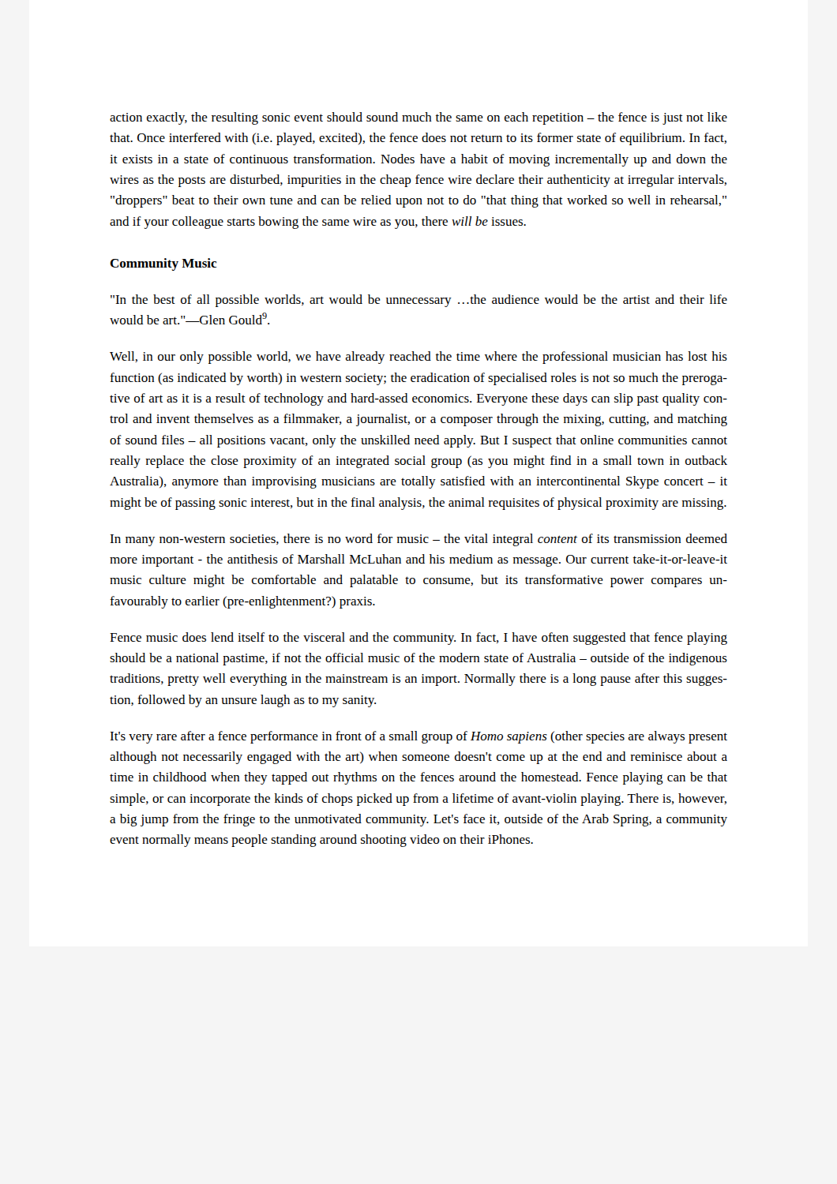action exactly, the resulting sonic event should sound much the same on each repetition – the fence is just not like that. Once interfered with (i.e. played, excited), the fence does not return to its former state of equilibrium. In fact, it exists in a state of continuous transformation. Nodes have a habit of moving incrementally up and down the wires as the posts are disturbed, impurities in the cheap fence wire declare their authenticity at irregular intervals, "droppers" beat to their own tune and can be relied upon not to do "that thing that worked so well in rehearsal," and if your colleague starts bowing the same wire as you, there will be issues.
Community Music
"In the best of all possible worlds, art would be unnecessary …the audience would be the artist and their life would be art."—Glen Gould9.
Well, in our only possible world, we have already reached the time where the professional musician has lost his function (as indicated by worth) in western society; the eradication of specialised roles is not so much the prerogative of art as it is a result of technology and hard-assed economics. Everyone these days can slip past quality control and invent themselves as a filmmaker, a journalist, or a composer through the mixing, cutting, and matching of sound files – all positions vacant, only the unskilled need apply. But I suspect that online communities cannot really replace the close proximity of an integrated social group (as you might find in a small town in outback Australia), anymore than improvising musicians are totally satisfied with an intercontinental Skype concert – it might be of passing sonic interest, but in the final analysis, the animal requisites of physical proximity are missing.
In many non-western societies, there is no word for music – the vital integral content of its transmission deemed more important - the antithesis of Marshall McLuhan and his medium as message. Our current take-it-or-leave-it music culture might be comfortable and palatable to consume, but its transformative power compares unfavourably to earlier (pre-enlightenment?) praxis.
Fence music does lend itself to the visceral and the community. In fact, I have often suggested that fence playing should be a national pastime, if not the official music of the modern state of Australia – outside of the indigenous traditions, pretty well everything in the mainstream is an import. Normally there is a long pause after this suggestion, followed by an unsure laugh as to my sanity.
It's very rare after a fence performance in front of a small group of Homo sapiens (other species are always present although not necessarily engaged with the art) when someone doesn't come up at the end and reminisce about a time in childhood when they tapped out rhythms on the fences around the homestead. Fence playing can be that simple, or can incorporate the kinds of chops picked up from a lifetime of avant-violin playing. There is, however, a big jump from the fringe to the unmotivated community. Let's face it, outside of the Arab Spring, a community event normally means people standing around shooting video on their iPhones.